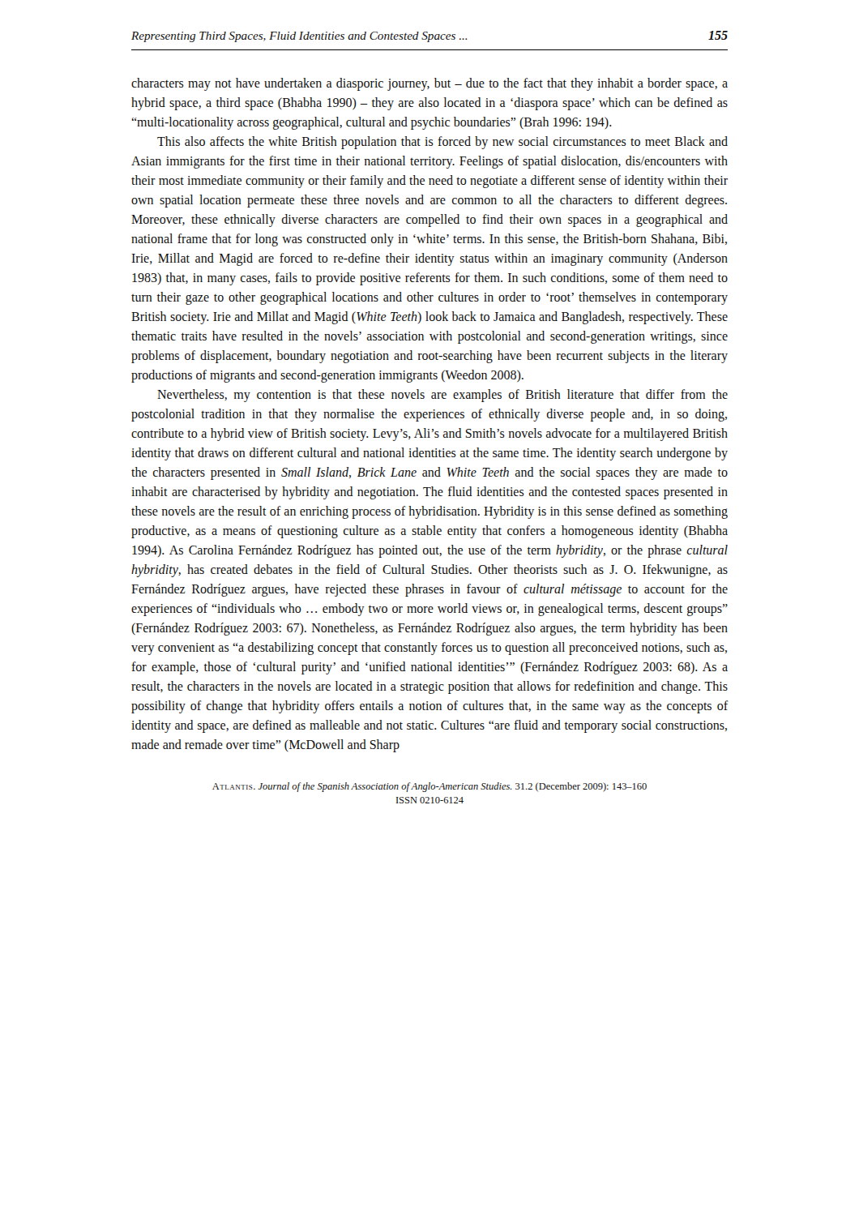Representing Third Spaces, Fluid Identities and Contested Spaces ... 155
characters may not have undertaken a diasporic journey, but – due to the fact that they inhabit a border space, a hybrid space, a third space (Bhabha 1990) – they are also located in a ‘diaspora space’ which can be defined as “multi-locationality across geographical, cultural and psychic boundaries” (Brah 1996: 194).
This also affects the white British population that is forced by new social circumstances to meet Black and Asian immigrants for the first time in their national territory. Feelings of spatial dislocation, dis/encounters with their most immediate community or their family and the need to negotiate a different sense of identity within their own spatial location permeate these three novels and are common to all the characters to different degrees. Moreover, these ethnically diverse characters are compelled to find their own spaces in a geographical and national frame that for long was constructed only in ‘white’ terms. In this sense, the British-born Shahana, Bibi, Irie, Millat and Magid are forced to re-define their identity status within an imaginary community (Anderson 1983) that, in many cases, fails to provide positive referents for them. In such conditions, some of them need to turn their gaze to other geographical locations and other cultures in order to ‘root’ themselves in contemporary British society. Irie and Millat and Magid (White Teeth) look back to Jamaica and Bangladesh, respectively. These thematic traits have resulted in the novels’ association with postcolonial and second-generation writings, since problems of displacement, boundary negotiation and root-searching have been recurrent subjects in the literary productions of migrants and second-generation immigrants (Weedon 2008).
Nevertheless, my contention is that these novels are examples of British literature that differ from the postcolonial tradition in that they normalise the experiences of ethnically diverse people and, in so doing, contribute to a hybrid view of British society. Levy’s, Ali’s and Smith’s novels advocate for a multilayered British identity that draws on different cultural and national identities at the same time. The identity search undergone by the characters presented in Small Island, Brick Lane and White Teeth and the social spaces they are made to inhabit are characterised by hybridity and negotiation. The fluid identities and the contested spaces presented in these novels are the result of an enriching process of hybridisation. Hybridity is in this sense defined as something productive, as a means of questioning culture as a stable entity that confers a homogeneous identity (Bhabha 1994). As Carolina Fernández Rodríguez has pointed out, the use of the term hybridity, or the phrase cultural hybridity, has created debates in the field of Cultural Studies. Other theorists such as J. O. Ifekwunigne, as Fernández Rodríguez argues, have rejected these phrases in favour of cultural métissage to account for the experiences of “individuals who … embody two or more world views or, in genealogical terms, descent groups” (Fernández Rodríguez 2003: 67). Nonetheless, as Fernández Rodríguez also argues, the term hybridity has been very convenient as “a destabilizing concept that constantly forces us to question all preconceived notions, such as, for example, those of ‘cultural purity’ and ‘unified national identities’” (Fernández Rodríguez 2003: 68). As a result, the characters in the novels are located in a strategic position that allows for redefinition and change. This possibility of change that hybridity offers entails a notion of cultures that, in the same way as the concepts of identity and space, are defined as malleable and not static. Cultures “are fluid and temporary social constructions, made and remade over time” (McDowell and Sharp
Atlantis. Journal of the Spanish Association of Anglo-American Studies. 31.2 (December 2009): 143–160
ISSN 0210-6124